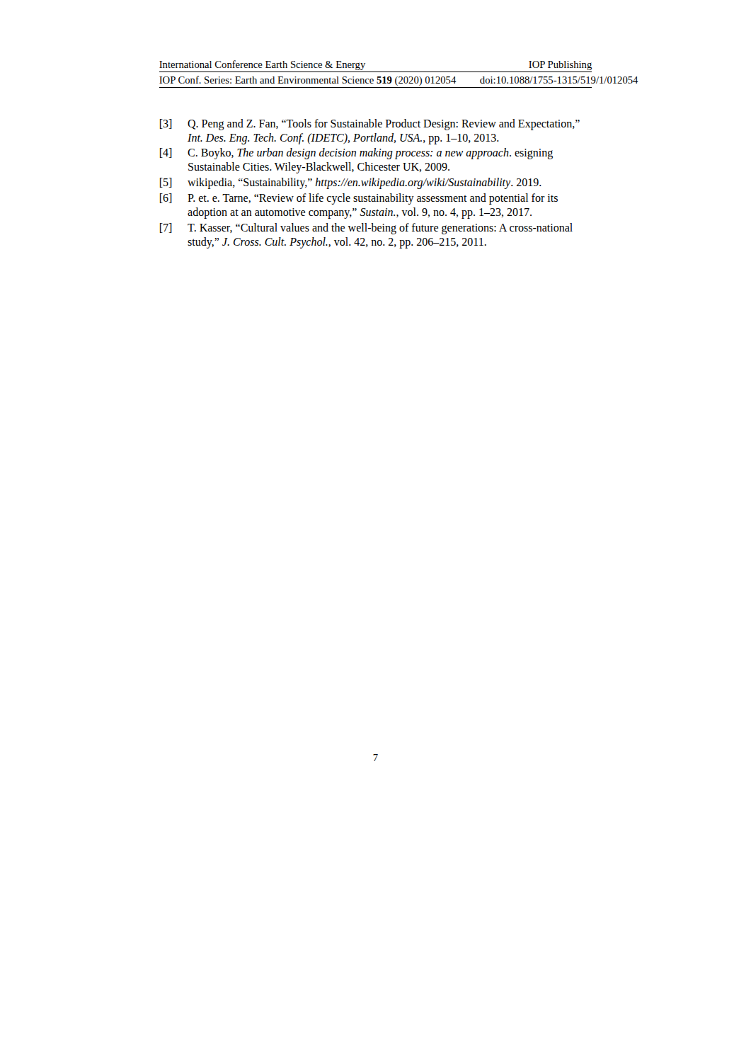International Conference Earth Science & Energy
IOP Publishing
IOP Conf. Series: Earth and Environmental Science 519 (2020) 012054
doi:10.1088/1755-1315/519/1/012054
[3]
Q. Peng and Z. Fan, “Tools for Sustainable Product Design: Review and Expectation,” Int. Des. Eng. Tech. Conf. (IDETC), Portland, USA., pp. 1–10, 2013.
[4]
C. Boyko, The urban design decision making process: a new approach. esigning Sustainable Cities. Wiley-Blackwell, Chicester UK, 2009.
[5]
wikipedia, “Sustainability,” https://en.wikipedia.org/wiki/Sustainability. 2019.
[6]
P. et. e. Tarne, “Review of life cycle sustainability assessment and potential for its adoption at an automotive company,” Sustain., vol. 9, no. 4, pp. 1–23, 2017.
[7]
T. Kasser, “Cultural values and the well-being of future generations: A cross-national study,” J. Cross. Cult. Psychol., vol. 42, no. 2, pp. 206–215, 2011.
7